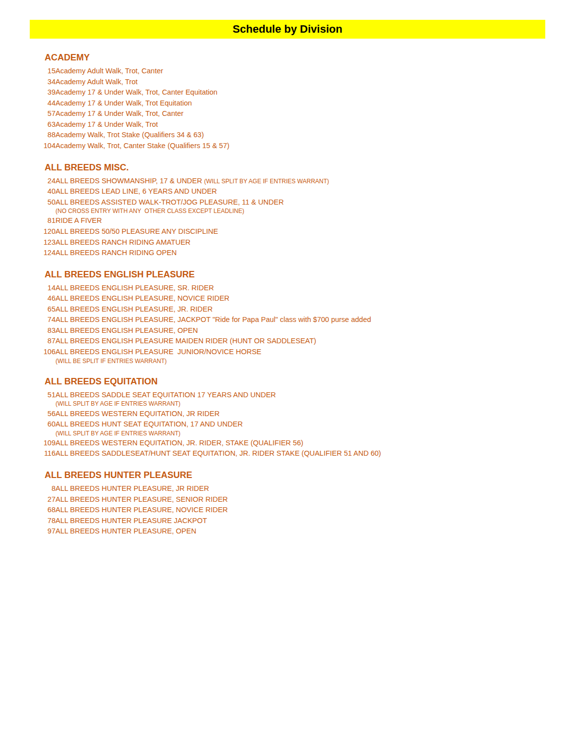Schedule by Division
ACADEMY
| 15 | Academy Adult Walk, Trot, Canter |
| 34 | Academy Adult Walk, Trot |
| 39 | Academy 17 & Under Walk, Trot, Canter Equitation |
| 44 | Academy 17 & Under Walk, Trot Equitation |
| 57 | Academy 17 & Under Walk, Trot, Canter |
| 63 | Academy 17 & Under Walk, Trot |
| 88 | Academy Walk, Trot Stake (Qualifiers 34 & 63) |
| 104 | Academy Walk, Trot, Canter Stake (Qualifiers 15 & 57) |
ALL BREEDS MISC.
| 24 | ALL BREEDS SHOWMANSHIP, 17 & UNDER (WILL SPLIT BY AGE IF ENTRIES WARRANT) |
| 40 | ALL BREEDS LEAD LINE, 6 YEARS AND UNDER |
| 50 | ALL BREEDS ASSISTED WALK-TROT/JOG PLEASURE, 11 & UNDER (NO CROSS ENTRY WITH ANY OTHER CLASS EXCEPT LEADLINE) |
| 81 | RIDE A FIVER |
| 120 | ALL BREEDS 50/50 PLEASURE ANY DISCIPLINE |
| 123 | ALL BREEDS RANCH RIDING AMATUER |
| 124 | ALL BREEDS RANCH RIDING OPEN |
ALL BREEDS ENGLISH PLEASURE
| 14 | ALL BREEDS ENGLISH PLEASURE, SR. RIDER |
| 46 | ALL BREEDS ENGLISH PLEASURE, NOVICE RIDER |
| 65 | ALL BREEDS ENGLISH PLEASURE, JR. RIDER |
| 74 | ALL BREEDS ENGLISH PLEASURE, JACKPOT "Ride for Papa Paul" class with $700 purse added |
| 83 | ALL BREEDS ENGLISH PLEASURE, OPEN |
| 87 | ALL BREEDS ENGLISH PLEASURE MAIDEN RIDER (HUNT OR SADDLESEAT) |
| 106 | ALL BREEDS ENGLISH PLEASURE JUNIOR/NOVICE HORSE (WILL BE SPLIT IF ENTRIES WARRANT) |
ALL BREEDS EQUITATION
| 51 | ALL BREEDS SADDLE SEAT EQUITATION 17 YEARS AND UNDER (WILL SPLIT BY AGE IF ENTRIES WARRANT) |
| 56 | ALL BREEDS WESTERN EQUITATION, JR RIDER |
| 60 | ALL BREEDS HUNT SEAT EQUITATION, 17 AND UNDER (WILL SPLIT BY AGE IF ENTRIES WARRANT) |
| 109 | ALL BREEDS WESTERN EQUITATION, JR. RIDER, STAKE (QUALIFIER 56) |
| 116 | ALL BREEDS SADDLESEAT/HUNT SEAT EQUITATION, JR. RIDER STAKE (QUALIFIER 51 AND 60) |
ALL BREEDS HUNTER PLEASURE
| 8 | ALL BREEDS HUNTER PLEASURE, JR RIDER |
| 27 | ALL BREEDS HUNTER PLEASURE, SENIOR RIDER |
| 68 | ALL BREEDS HUNTER PLEASURE, NOVICE RIDER |
| 78 | ALL BREEDS HUNTER PLEASURE JACKPOT |
| 97 | ALL BREEDS HUNTER PLEASURE, OPEN |